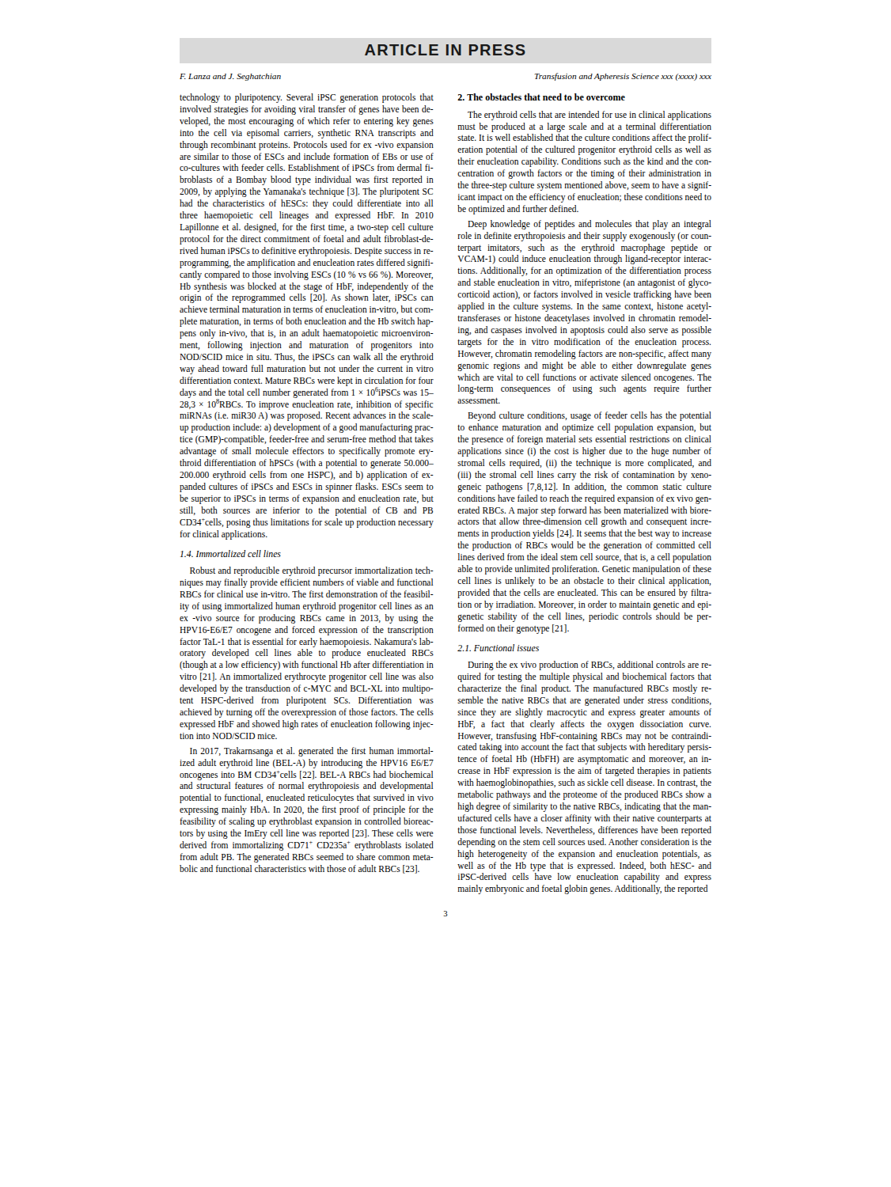ARTICLE IN PRESS
F. Lanza and J. Seghatchian Transfusion and Apheresis Science xxx (xxxx) xxx
technology to pluripotency. Several iPSC generation protocols that involved strategies for avoiding viral transfer of genes have been developed, the most encouraging of which refer to entering key genes into the cell via episomal carriers, synthetic RNA transcripts and through recombinant proteins. Protocols used for ex -vivo expansion are similar to those of ESCs and include formation of EBs or use of co-cultures with feeder cells. Establishment of iPSCs from dermal fibroblasts of a Bombay blood type individual was first reported in 2009, by applying the Yamanaka's technique [3]. The pluripotent SC had the characteristics of hESCs: they could differentiate into all three haemopoietic cell lineages and expressed HbF. In 2010 Lapillonne et al. designed, for the first time, a two-step cell culture protocol for the direct commitment of foetal and adult fibroblast-derived human iPSCs to definitive erythropoiesis. Despite success in reprogramming, the amplification and enucleation rates differed significantly compared to those involving ESCs (10 % vs 66 %). Moreover, Hb synthesis was blocked at the stage of HbF, independently of the origin of the reprogrammed cells [20]. As shown later, iPSCs can achieve terminal maturation in terms of enucleation in-vitro, but complete maturation, in terms of both enucleation and the Hb switch happens only in-vivo, that is, in an adult haematopoietic microenvironment, following injection and maturation of progenitors into NOD/SCID mice in situ. Thus, the iPSCs can walk all the erythroid way ahead toward full maturation but not under the current in vitro differentiation context. Mature RBCs were kept in circulation for four days and the total cell number generated from 1 × 106iPSCs was 15–28,3 × 108RBCs. To improve enucleation rate, inhibition of specific miRNAs (i.e. miR30 A) was proposed. Recent advances in the scale-up production include: a) development of a good manufacturing practice (GMP)-compatible, feeder-free and serum-free method that takes advantage of small molecule effectors to specifically promote erythroid differentiation of hPSCs (with a potential to generate 50.000–200.000 erythroid cells from one HSPC), and b) application of expanded cultures of iPSCs and ESCs in spinner flasks. ESCs seem to be superior to iPSCs in terms of expansion and enucleation rate, but still, both sources are inferior to the potential of CB and PB CD34+cells, posing thus limitations for scale up production necessary for clinical applications.
1.4. Immortalized cell lines
Robust and reproducible erythroid precursor immortalization techniques may finally provide efficient numbers of viable and functional RBCs for clinical use in-vitro. The first demonstration of the feasibility of using immortalized human erythroid progenitor cell lines as an ex -vivo source for producing RBCs came in 2013, by using the HPV16-E6/E7 oncogene and forced expression of the transcription factor TaL-1 that is essential for early haemopoiesis. Nakamura's laboratory developed cell lines able to produce enucleated RBCs (though at a low efficiency) with functional Hb after differentiation in vitro [21]. An immortalized erythrocyte progenitor cell line was also developed by the transduction of c-MYC and BCL-XL into multipotent HSPC-derived from pluripotent SCs. Differentiation was achieved by turning off the overexpression of those factors. The cells expressed HbF and showed high rates of enucleation following injection into NOD/SCID mice.
In 2017, Trakarnsanga et al. generated the first human immortalized adult erythroid line (BEL-A) by introducing the HPV16 E6/E7 oncogenes into BM CD34+cells [22]. BEL-A RBCs had biochemical and structural features of normal erythropoiesis and developmental potential to functional, enucleated reticulocytes that survived in vivo expressing mainly HbA. In 2020, the first proof of principle for the feasibility of scaling up erythroblast expansion in controlled bioreactors by using the ImEry cell line was reported [23]. These cells were derived from immortalizing CD71+ CD235a+ erythroblasts isolated from adult PB. The generated RBCs seemed to share common metabolic and functional characteristics with those of adult RBCs [23].
2. The obstacles that need to be overcome
The erythroid cells that are intended for use in clinical applications must be produced at a large scale and at a terminal differentiation state. It is well established that the culture conditions affect the proliferation potential of the cultured progenitor erythroid cells as well as their enucleation capability. Conditions such as the kind and the concentration of growth factors or the timing of their administration in the three-step culture system mentioned above, seem to have a significant impact on the efficiency of enucleation; these conditions need to be optimized and further defined.
Deep knowledge of peptides and molecules that play an integral role in definite erythropoiesis and their supply exogenously (or counterpart imitators, such as the erythroid macrophage peptide or VCAM-1) could induce enucleation through ligand-receptor interactions. Additionally, for an optimization of the differentiation process and stable enucleation in vitro, mifepristone (an antagonist of glycocorticoid action), or factors involved in vesicle trafficking have been applied in the culture systems. In the same context, histone acetyltransferases or histone deacetylases involved in chromatin remodeling, and caspases involved in apoptosis could also serve as possible targets for the in vitro modification of the enucleation process. However, chromatin remodeling factors are non-specific, affect many genomic regions and might be able to either downregulate genes which are vital to cell functions or activate silenced oncogenes. The long-term consequences of using such agents require further assessment.
Beyond culture conditions, usage of feeder cells has the potential to enhance maturation and optimize cell population expansion, but the presence of foreign material sets essential restrictions on clinical applications since (i) the cost is higher due to the huge number of stromal cells required, (ii) the technique is more complicated, and (iii) the stromal cell lines carry the risk of contamination by xenogeneic pathogens [7,8,12]. In addition, the common static culture conditions have failed to reach the required expansion of ex vivo generated RBCs. A major step forward has been materialized with bioreactors that allow three-dimension cell growth and consequent increments in production yields [24]. It seems that the best way to increase the production of RBCs would be the generation of committed cell lines derived from the ideal stem cell source, that is, a cell population able to provide unlimited proliferation. Genetic manipulation of these cell lines is unlikely to be an obstacle to their clinical application, provided that the cells are enucleated. This can be ensured by filtration or by irradiation. Moreover, in order to maintain genetic and epigenetic stability of the cell lines, periodic controls should be performed on their genotype [21].
2.1. Functional issues
During the ex vivo production of RBCs, additional controls are required for testing the multiple physical and biochemical factors that characterize the final product. The manufactured RBCs mostly resemble the native RBCs that are generated under stress conditions, since they are slightly macrocytic and express greater amounts of HbF, a fact that clearly affects the oxygen dissociation curve. However, transfusing HbF-containing RBCs may not be contraindicated taking into account the fact that subjects with hereditary persistence of foetal Hb (HbFH) are asymptomatic and moreover, an increase in HbF expression is the aim of targeted therapies in patients with haemoglobinopathies, such as sickle cell disease. In contrast, the metabolic pathways and the proteome of the produced RBCs show a high degree of similarity to the native RBCs, indicating that the manufactured cells have a closer affinity with their native counterparts at those functional levels. Nevertheless, differences have been reported depending on the stem cell sources used. Another consideration is the high heterogeneity of the expansion and enucleation potentials, as well as of the Hb type that is expressed. Indeed, both hESC- and iPSC-derived cells have low enucleation capability and express mainly embryonic and foetal globin genes. Additionally, the reported
3